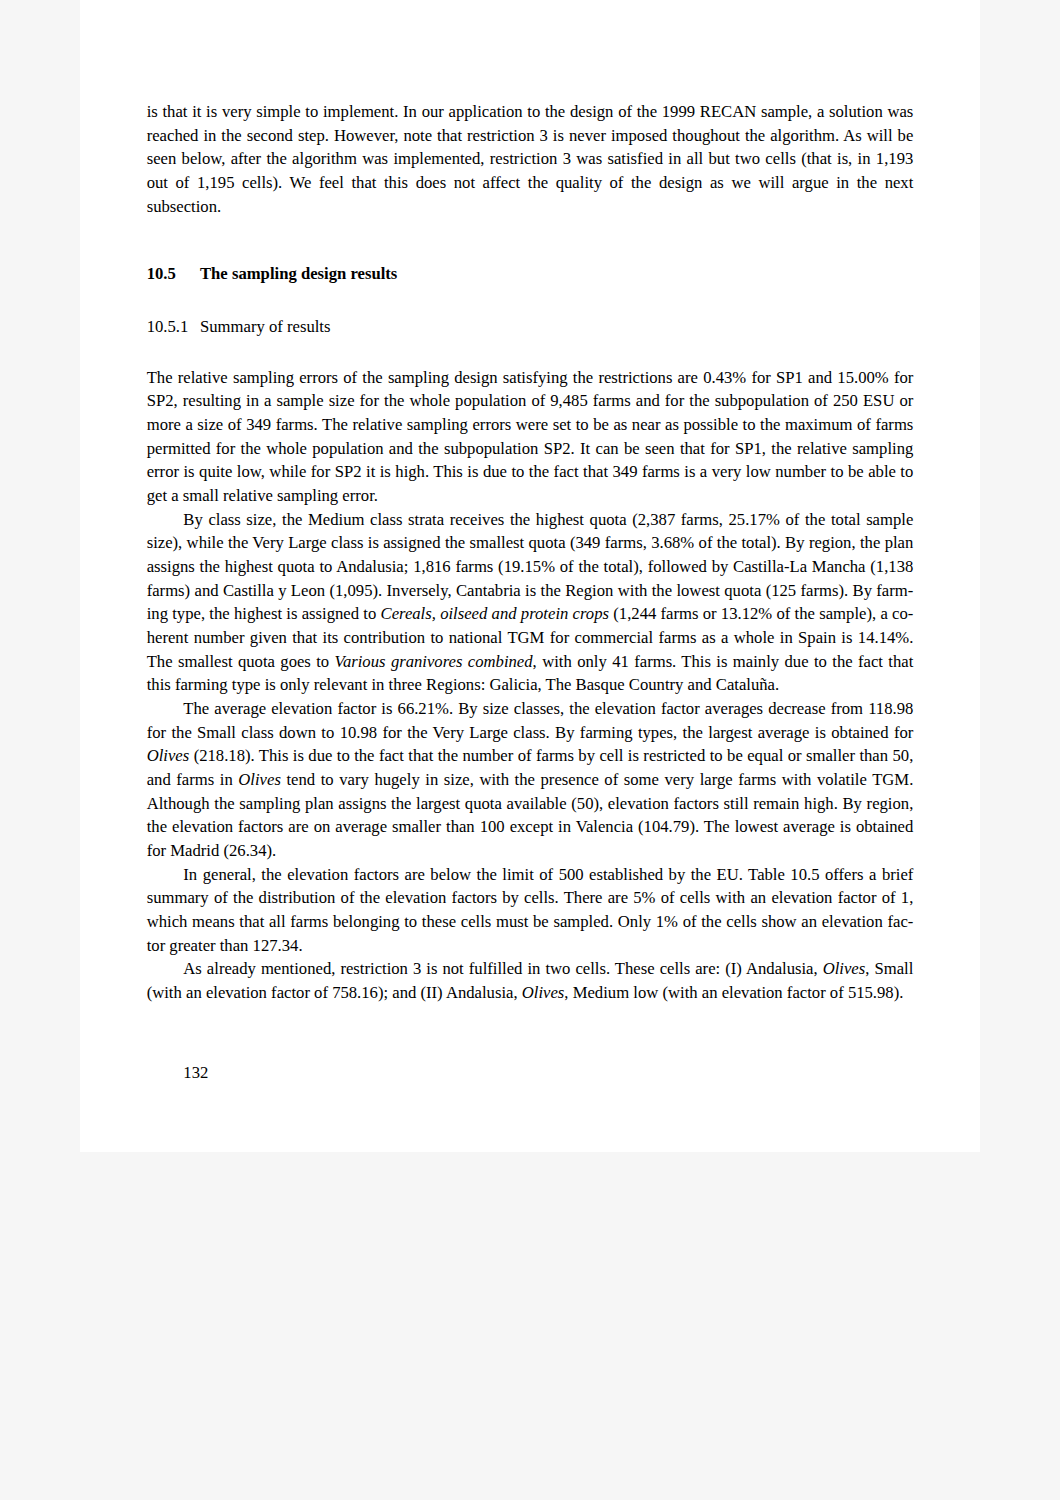is that it is very simple to implement. In our application to the design of the 1999 RECAN sample, a solution was reached in the second step. However, note that restriction 3 is never imposed thoughout the algorithm. As will be seen below, after the algorithm was implemented, restriction 3 was satisfied in all but two cells (that is, in 1,193 out of 1,195 cells). We feel that this does not affect the quality of the design as we will argue in the next subsection.
10.5 The sampling design results
10.5.1 Summary of results
The relative sampling errors of the sampling design satisfying the restrictions are 0.43% for SP1 and 15.00% for SP2, resulting in a sample size for the whole population of 9,485 farms and for the subpopulation of 250 ESU or more a size of 349 farms. The relative sampling errors were set to be as near as possible to the maximum of farms permitted for the whole population and the subpopulation SP2. It can be seen that for SP1, the relative sampling error is quite low, while for SP2 it is high. This is due to the fact that 349 farms is a very low number to be able to get a small relative sampling error.
By class size, the Medium class strata receives the highest quota (2,387 farms, 25.17% of the total sample size), while the Very Large class is assigned the smallest quota (349 farms, 3.68% of the total). By region, the plan assigns the highest quota to Andalusia; 1,816 farms (19.15% of the total), followed by Castilla-La Mancha (1,138 farms) and Castilla y Leon (1,095). Inversely, Cantabria is the Region with the lowest quota (125 farms). By farming type, the highest is assigned to Cereals, oilseed and protein crops (1,244 farms or 13.12% of the sample), a coherent number given that its contribution to national TGM for commercial farms as a whole in Spain is 14.14%. The smallest quota goes to Various granivores combined, with only 41 farms. This is mainly due to the fact that this farming type is only relevant in three Regions: Galicia, The Basque Country and Cataluña.
The average elevation factor is 66.21%. By size classes, the elevation factor averages decrease from 118.98 for the Small class down to 10.98 for the Very Large class. By farming types, the largest average is obtained for Olives (218.18). This is due to the fact that the number of farms by cell is restricted to be equal or smaller than 50, and farms in Olives tend to vary hugely in size, with the presence of some very large farms with volatile TGM. Although the sampling plan assigns the largest quota available (50), elevation factors still remain high. By region, the elevation factors are on average smaller than 100 except in Valencia (104.79). The lowest average is obtained for Madrid (26.34).
In general, the elevation factors are below the limit of 500 established by the EU. Table 10.5 offers a brief summary of the distribution of the elevation factors by cells. There are 5% of cells with an elevation factor of 1, which means that all farms belonging to these cells must be sampled. Only 1% of the cells show an elevation factor greater than 127.34.
As already mentioned, restriction 3 is not fulfilled in two cells. These cells are: (I) Andalusia, Olives, Small (with an elevation factor of 758.16); and (II) Andalusia, Olives, Medium low (with an elevation factor of 515.98).
132